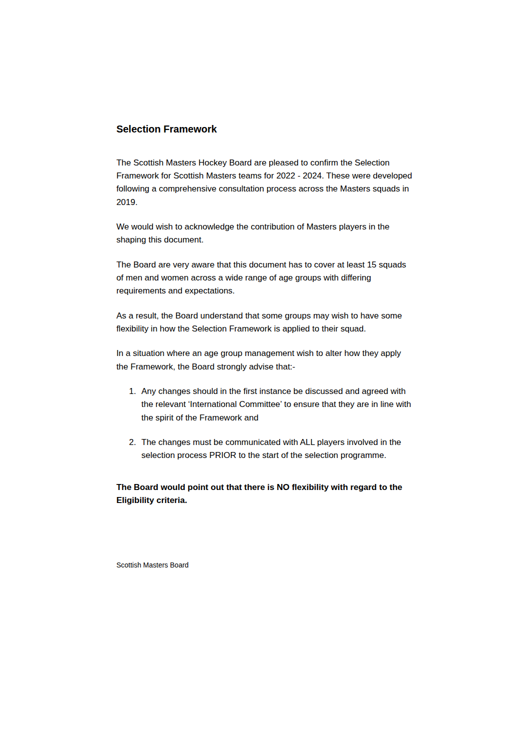Selection Framework
The Scottish Masters Hockey Board are pleased to confirm the Selection Framework for Scottish Masters teams for 2022 - 2024. These were developed following a comprehensive consultation process across the Masters squads in 2019.
We would wish to acknowledge the contribution of Masters players in the shaping this document.
The Board are very aware that this document has to cover at least 15 squads of men and women across a wide range of age groups with differing requirements and expectations.
As a result, the Board understand that some groups may wish to have some flexibility in how the Selection Framework is applied to their squad.
In a situation where an age group management wish to alter how they apply the Framework, the Board strongly advise that:-
Any changes should in the first instance be discussed and agreed with the relevant ‘International Committee’ to ensure that they are in line with the spirit of the Framework and
The changes must be communicated with ALL players involved in the selection process PRIOR to the start of the selection programme.
The Board would point out that there is NO flexibility with regard to the Eligibility criteria.
Scottish Masters Board